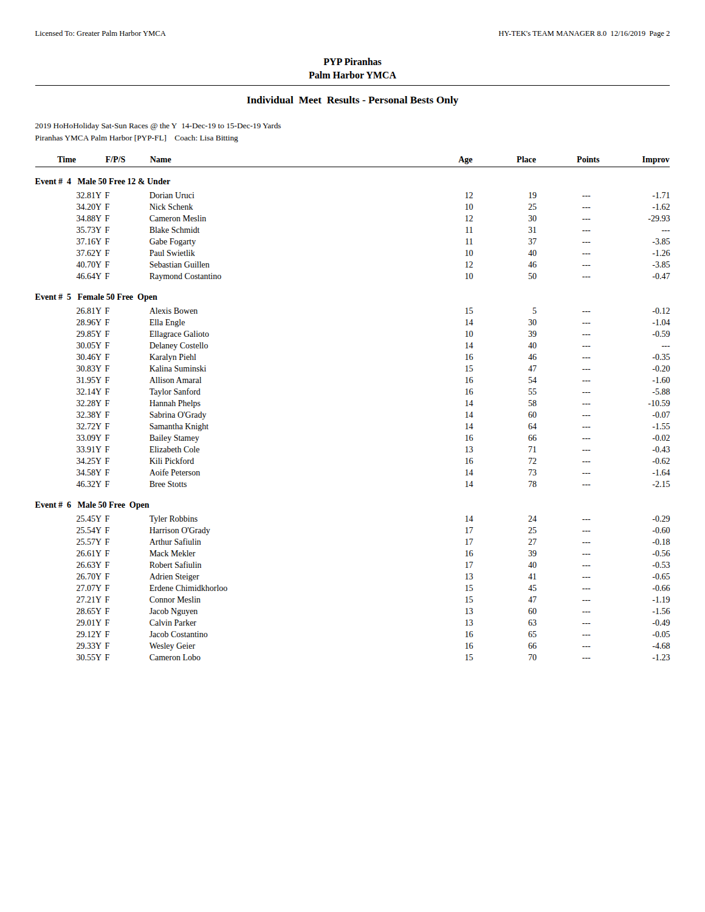Licensed To: Greater Palm Harbor YMCA HY-TEK's TEAM MANAGER 8.0 12/16/2019 Page 2
PYP Piranhas
Palm Harbor YMCA
Individual Meet Results - Personal Bests Only
2019 HoHoHoliday Sat-Sun Races @ the Y 14-Dec-19 to 15-Dec-19 Yards
Piranhas YMCA Palm Harbor [PYP-FL] Coach: Lisa Bitting
| Time | F/P/S | Name | Age | Place | Points | Improv |
| --- | --- | --- | --- | --- | --- | --- |
| Event # 4 Male 50 Free 12 & Under |
| 32.81Y | F | Dorian Uruci | 12 | 19 | --- | -1.71 |
| 34.20Y | F | Nick Schenk | 10 | 25 | --- | -1.62 |
| 34.88Y | F | Cameron Meslin | 12 | 30 | --- | -29.93 |
| 35.73Y | F | Blake Schmidt | 11 | 31 | --- | --- |
| 37.16Y | F | Gabe Fogarty | 11 | 37 | --- | -3.85 |
| 37.62Y | F | Paul Swietlik | 10 | 40 | --- | -1.26 |
| 40.70Y | F | Sebastian Guillen | 12 | 46 | --- | -3.85 |
| 46.64Y | F | Raymond Costantino | 10 | 50 | --- | -0.47 |
| Event # 5 Female 50 Free Open |
| 26.81Y | F | Alexis Bowen | 15 | 5 | --- | -0.12 |
| 28.96Y | F | Ella Engle | 14 | 30 | --- | -1.04 |
| 29.85Y | F | Ellagrace Galioto | 10 | 39 | --- | -0.59 |
| 30.05Y | F | Delaney Costello | 14 | 40 | --- | --- |
| 30.46Y | F | Karalyn Piehl | 16 | 46 | --- | -0.35 |
| 30.83Y | F | Kalina Suminski | 15 | 47 | --- | -0.20 |
| 31.95Y | F | Allison Amaral | 16 | 54 | --- | -1.60 |
| 32.14Y | F | Taylor Sanford | 16 | 55 | --- | -5.88 |
| 32.28Y | F | Hannah Phelps | 14 | 58 | --- | -10.59 |
| 32.38Y | F | Sabrina O'Grady | 14 | 60 | --- | -0.07 |
| 32.72Y | F | Samantha Knight | 14 | 64 | --- | -1.55 |
| 33.09Y | F | Bailey Stamey | 16 | 66 | --- | -0.02 |
| 33.91Y | F | Elizabeth Cole | 13 | 71 | --- | -0.43 |
| 34.25Y | F | Kili Pickford | 16 | 72 | --- | -0.62 |
| 34.58Y | F | Aoife Peterson | 14 | 73 | --- | -1.64 |
| 46.32Y | F | Bree Stotts | 14 | 78 | --- | -2.15 |
| Event # 6 Male 50 Free Open |
| 25.45Y | F | Tyler Robbins | 14 | 24 | --- | -0.29 |
| 25.54Y | F | Harrison O'Grady | 17 | 25 | --- | -0.60 |
| 25.57Y | F | Arthur Safiulin | 17 | 27 | --- | -0.18 |
| 26.61Y | F | Mack Mekler | 16 | 39 | --- | -0.56 |
| 26.63Y | F | Robert Safiulin | 17 | 40 | --- | -0.53 |
| 26.70Y | F | Adrien Steiger | 13 | 41 | --- | -0.65 |
| 27.07Y | F | Erdene Chimidkhorloo | 15 | 45 | --- | -0.66 |
| 27.21Y | F | Connor Meslin | 15 | 47 | --- | -1.19 |
| 28.65Y | F | Jacob Nguyen | 13 | 60 | --- | -1.56 |
| 29.01Y | F | Calvin Parker | 13 | 63 | --- | -0.49 |
| 29.12Y | F | Jacob Costantino | 16 | 65 | --- | -0.05 |
| 29.33Y | F | Wesley Geier | 16 | 66 | --- | -4.68 |
| 30.55Y | F | Cameron Lobo | 15 | 70 | --- | -1.23 |